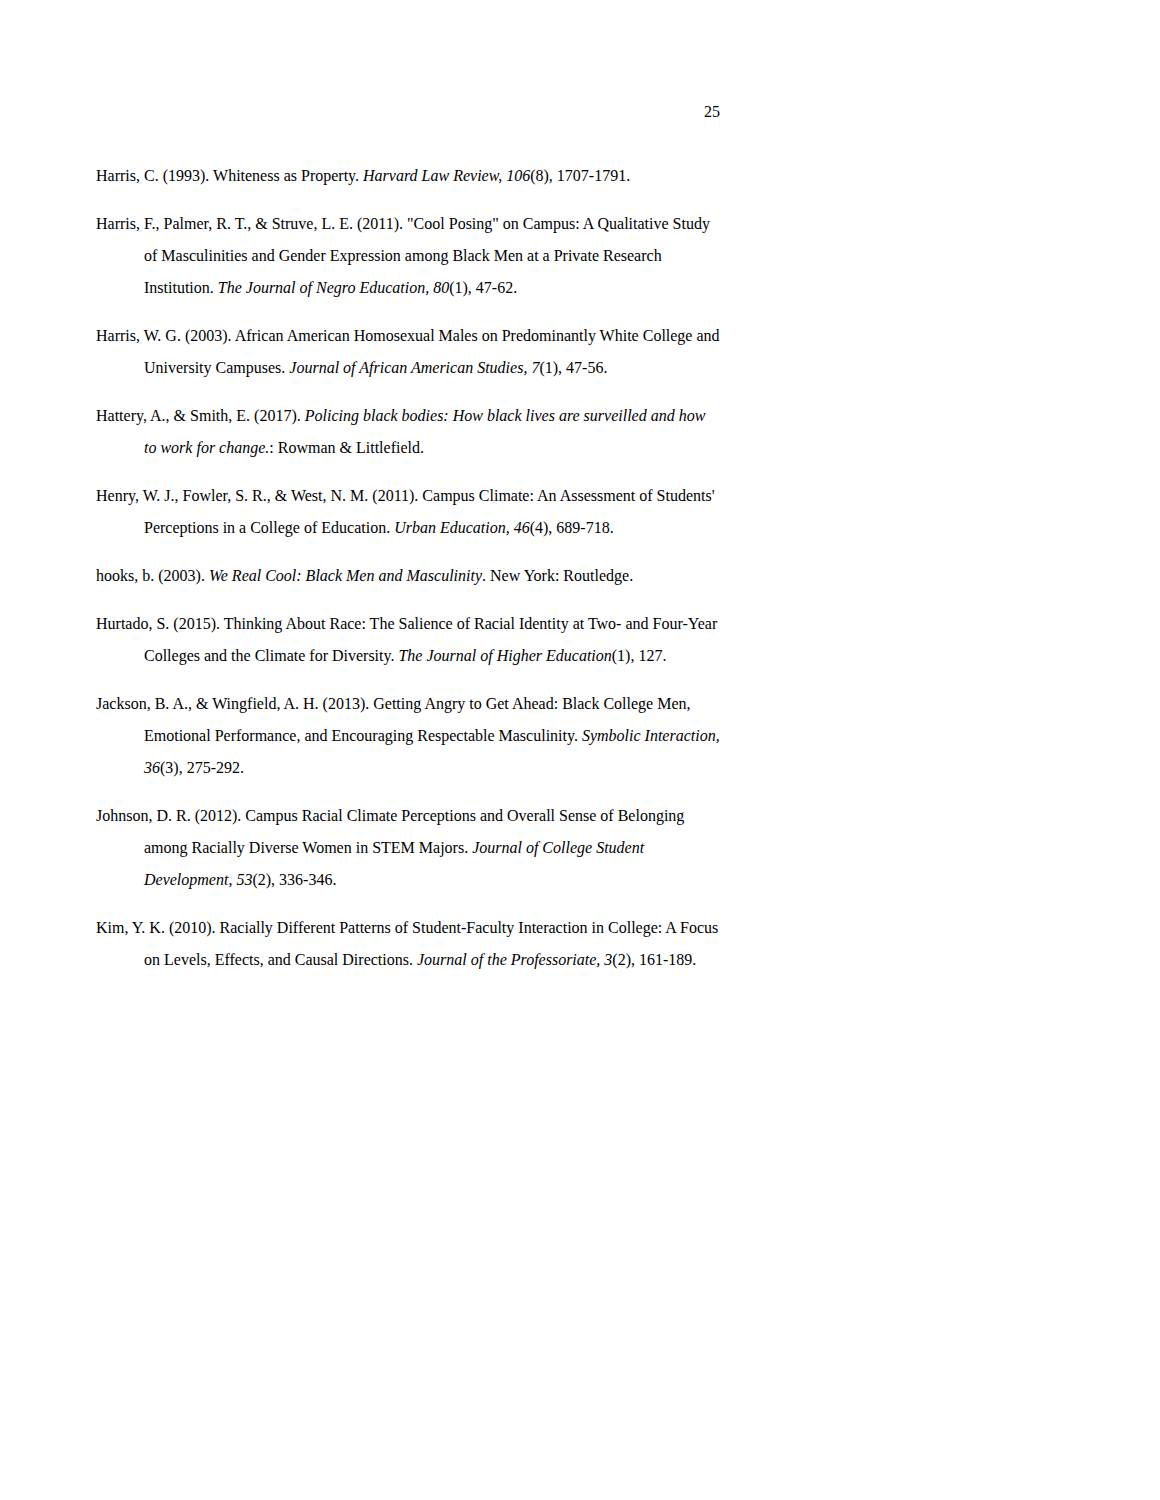25
Harris, C. (1993). Whiteness as Property. Harvard Law Review, 106(8), 1707-1791.
Harris, F., Palmer, R. T., & Struve, L. E. (2011). "Cool Posing" on Campus: A Qualitative Study of Masculinities and Gender Expression among Black Men at a Private Research Institution. The Journal of Negro Education, 80(1), 47-62.
Harris, W. G. (2003). African American Homosexual Males on Predominantly White College and University Campuses. Journal of African American Studies, 7(1), 47-56.
Hattery, A., & Smith, E. (2017). Policing black bodies: How black lives are surveilled and how to work for change.: Rowman & Littlefield.
Henry, W. J., Fowler, S. R., & West, N. M. (2011). Campus Climate: An Assessment of Students' Perceptions in a College of Education. Urban Education, 46(4), 689-718.
hooks, b. (2003). We Real Cool: Black Men and Masculinity. New York: Routledge.
Hurtado, S. (2015). Thinking About Race: The Salience of Racial Identity at Two- and Four-Year Colleges and the Climate for Diversity. The Journal of Higher Education(1), 127.
Jackson, B. A., & Wingfield, A. H. (2013). Getting Angry to Get Ahead: Black College Men, Emotional Performance, and Encouraging Respectable Masculinity. Symbolic Interaction, 36(3), 275-292.
Johnson, D. R. (2012). Campus Racial Climate Perceptions and Overall Sense of Belonging among Racially Diverse Women in STEM Majors. Journal of College Student Development, 53(2), 336-346.
Kim, Y. K. (2010). Racially Different Patterns of Student-Faculty Interaction in College: A Focus on Levels, Effects, and Causal Directions. Journal of the Professoriate, 3(2), 161-189.